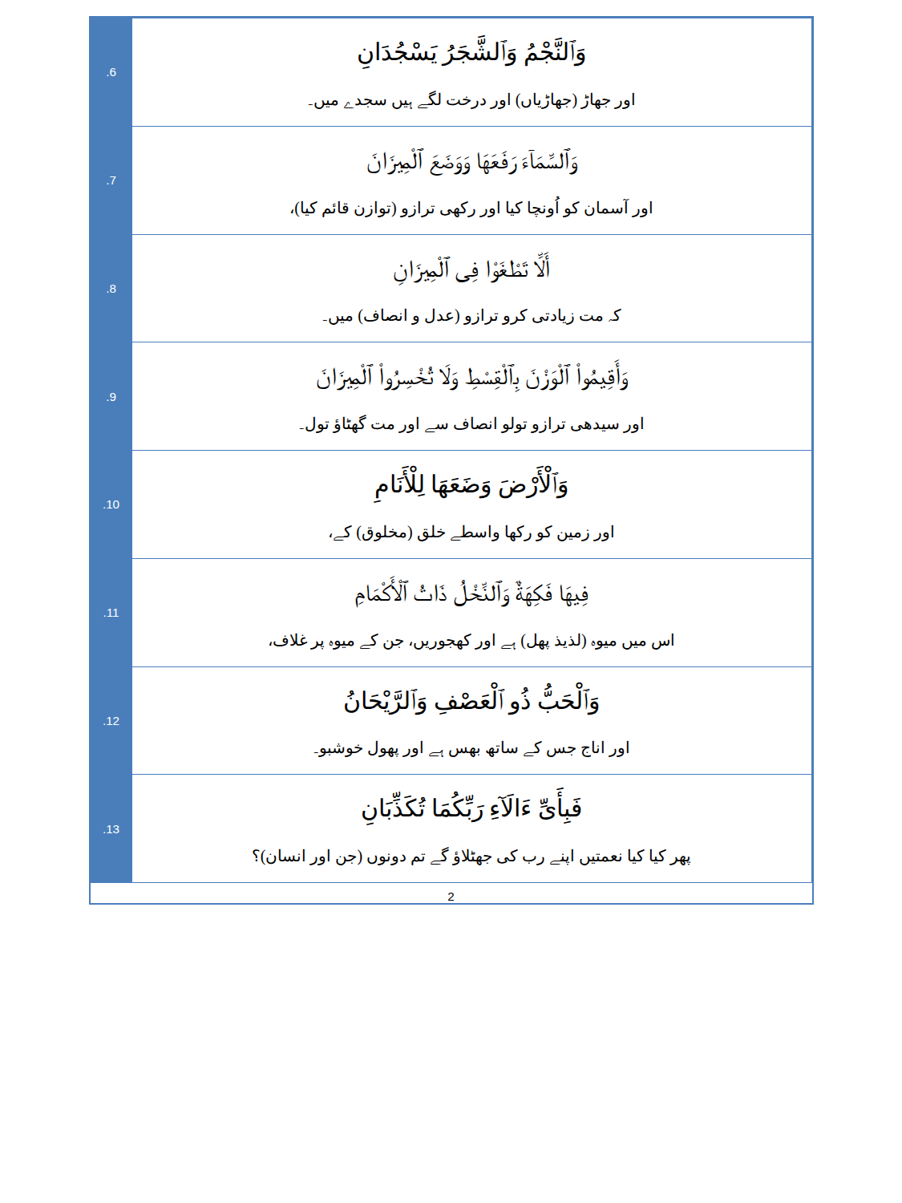| وَٱلنَّجْمُ وَٱلشَّجَرُ يَسْجُدَانِ اور جھاڑ (جھاڑیاں) اور درخت لگے ہیں سجدے میں۔ | .6 |
| وَٱلسَّمَآءَ رَفَعَهَا وَوَضَعَ ٱلْمِيزَانَ اور آسمان کو اُونچا کیا اور رکھی ترازو (توازن قائم کیا)، | .7 |
| أَلَّا تَطْغَوْا فِى ٱلْمِيزَانِ کہ مت زیادتی کرو ترازو (عدل و انصاف) میں۔ | .8 |
| وَأَقِيمُواْ ٱلْوَزْنَ بِٱلْقِسْطِ وَلَا تُخْسِرُواْ ٱلْمِيزَانَ اور سیدھی ترازو تولو انصاف سے اور مت گھٹاؤ تول۔ | .9 |
| وَٱلْأَرْضَ وَضَعَهَا لِلْأَنَامِ اور زمین کو رکھا واسطے خلق (مخلوق) کے، | .10 |
| فِيهَا فَكِهَةٌ وَٱلنَّخْلُ ذَاتُ ٱلْأَكْمَامِ اس میں میوہ (لذیذ پھل) ہے اور کھجوریں، جن کے میوہ پر غلاف، | .11 |
| وَٱلْحَبُّ ذُو ٱلْعَصْفِ وَٱلرَّيْحَانُ اور اناج جس کے ساتھ بھس ہے اور پھول خوشبو۔ | .12 |
| فَبِأَىِّ ءَالَآءِ رَبِّكُمَا تُكَذِّبَانِ پھر کیا کیا نعمتیں اپنے رب کی جھٹلاؤ گے تم دونوں (جن اور انسان)؟ | .13 |
2